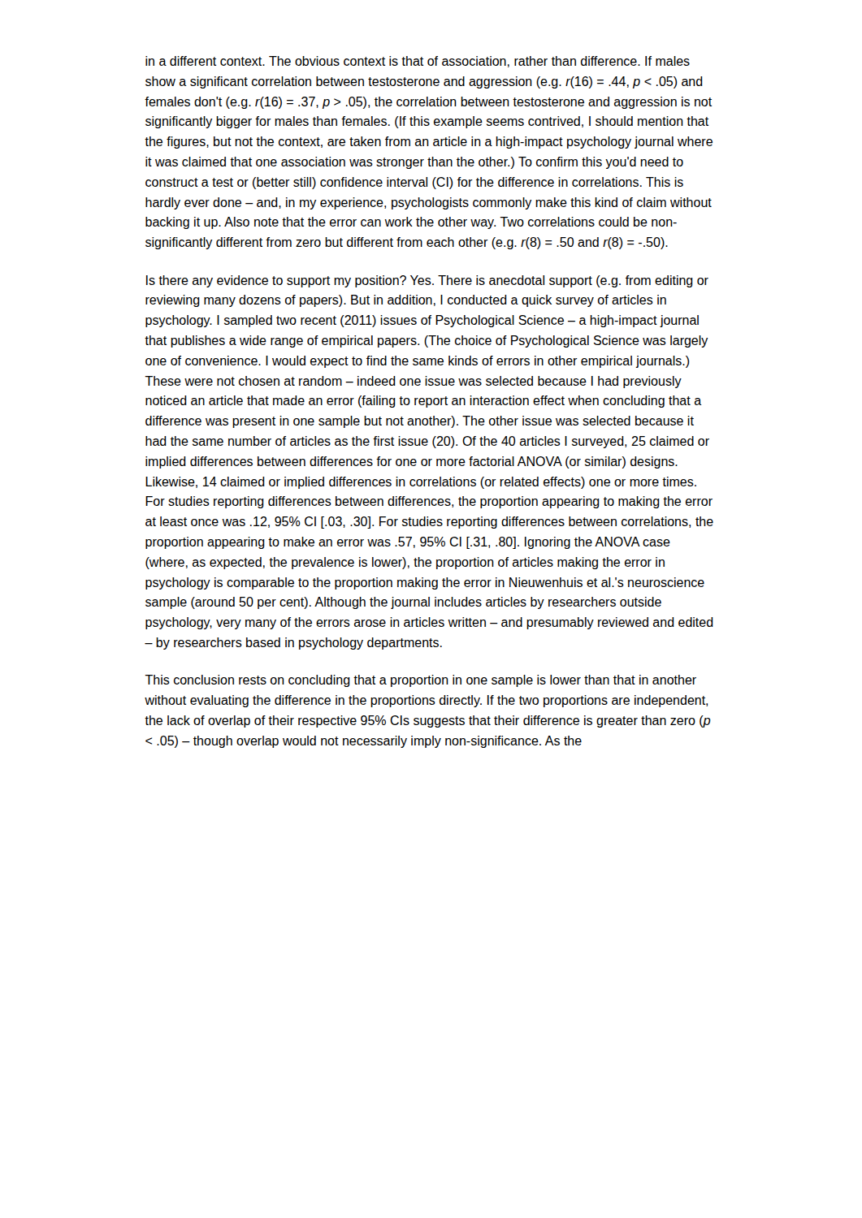in a different context. The obvious context is that of association, rather than difference. If males show a significant correlation between testosterone and aggression (e.g. r(16) = .44, p < .05) and females don't (e.g. r(16) = .37, p > .05), the correlation between testosterone and aggression is not significantly bigger for males than females. (If this example seems contrived, I should mention that the figures, but not the context, are taken from an article in a high-impact psychology journal where it was claimed that one association was stronger than the other.) To confirm this you'd need to construct a test or (better still) confidence interval (CI) for the difference in correlations. This is hardly ever done – and, in my experience, psychologists commonly make this kind of claim without backing it up. Also note that the error can work the other way. Two correlations could be non-significantly different from zero but different from each other (e.g. r(8) = .50 and r(8) = -.50).
Is there any evidence to support my position? Yes. There is anecdotal support (e.g. from editing or reviewing many dozens of papers). But in addition, I conducted a quick survey of articles in psychology. I sampled two recent (2011) issues of Psychological Science – a high-impact journal that publishes a wide range of empirical papers. (The choice of Psychological Science was largely one of convenience. I would expect to find the same kinds of errors in other empirical journals.) These were not chosen at random – indeed one issue was selected because I had previously noticed an article that made an error (failing to report an interaction effect when concluding that a difference was present in one sample but not another). The other issue was selected because it had the same number of articles as the first issue (20). Of the 40 articles I surveyed, 25 claimed or implied differences between differences for one or more factorial ANOVA (or similar) designs. Likewise, 14 claimed or implied differences in correlations (or related effects) one or more times. For studies reporting differences between differences, the proportion appearing to making the error at least once was .12, 95% CI [.03, .30]. For studies reporting differences between correlations, the proportion appearing to make an error was .57, 95% CI [.31, .80]. Ignoring the ANOVA case (where, as expected, the prevalence is lower), the proportion of articles making the error in psychology is comparable to the proportion making the error in Nieuwenhuis et al.'s neuroscience sample (around 50 per cent). Although the journal includes articles by researchers outside psychology, very many of the errors arose in articles written – and presumably reviewed and edited – by researchers based in psychology departments.
This conclusion rests on concluding that a proportion in one sample is lower than that in another without evaluating the difference in the proportions directly. If the two proportions are independent, the lack of overlap of their respective 95% CIs suggests that their difference is greater than zero (p < .05) – though overlap would not necessarily imply non-significance. As the